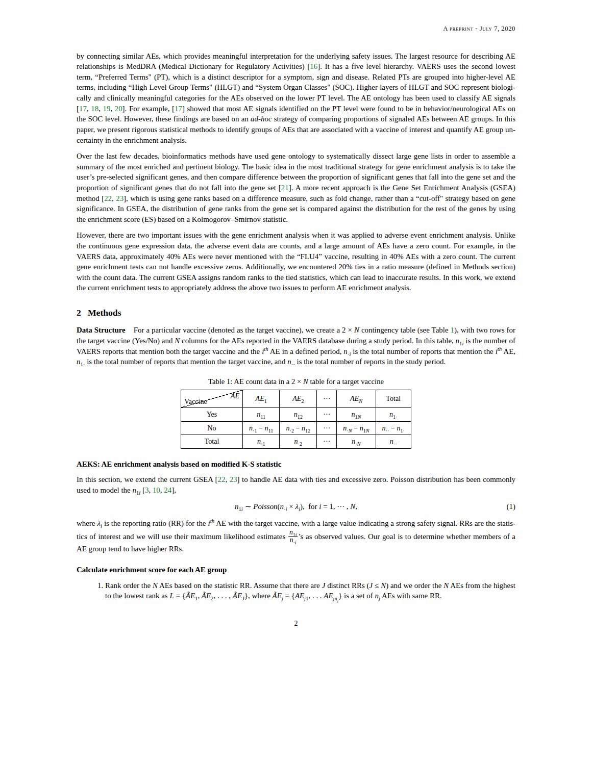A preprint - July 7, 2020
by connecting similar AEs, which provides meaningful interpretation for the underlying safety issues. The largest resource for describing AE relationships is MedDRA (Medical Dictionary for Regulatory Activities) [16]. It has a five level hierarchy. VAERS uses the second lowest term, “Preferred Terms" (PT), which is a distinct descriptor for a symptom, sign and disease. Related PTs are grouped into higher-level AE terms, including “High Level Group Terms" (HLGT) and “System Organ Classes" (SOC). Higher layers of HLGT and SOC represent biologically and clinically meaningful categories for the AEs observed on the lower PT level. The AE ontology has been used to classify AE signals [17, 18, 19, 20]. For example, [17] showed that most AE signals identified on the PT level were found to be in behavior/neurological AEs on the SOC level. However, these findings are based on an ad-hoc strategy of comparing proportions of signaled AEs between AE groups. In this paper, we present rigorous statistical methods to identify groups of AEs that are associated with a vaccine of interest and quantify AE group uncertainty in the enrichment analysis.
Over the last few decades, bioinformatics methods have used gene ontology to systematically dissect large gene lists in order to assemble a summary of the most enriched and pertinent biology. The basic idea in the most traditional strategy for gene enrichment analysis is to take the user’s pre-selected significant genes, and then compare difference between the proportion of significant genes that fall into the gene set and the proportion of significant genes that do not fall into the gene set [21]. A more recent approach is the Gene Set Enrichment Analysis (GSEA) method [22, 23], which is using gene ranks based on a difference measure, such as fold change, rather than a “cut-off" strategy based on gene significance. In GSEA, the distribution of gene ranks from the gene set is compared against the distribution for the rest of the genes by using the enrichment score (ES) based on a Kolmogorov–Smirnov statistic.
However, there are two important issues with the gene enrichment analysis when it was applied to adverse event enrichment analysis. Unlike the continuous gene expression data, the adverse event data are counts, and a large amount of AEs have a zero count. For example, in the VAERS data, approximately 40% AEs were never mentioned with the “FLU4” vaccine, resulting in 40% AEs with a zero count. The current gene enrichment tests can not handle excessive zeros. Additionally, we encountered 20% ties in a ratio measure (defined in Methods section) with the count data. The current GSEA assigns random ranks to the tied statistics, which can lead to inaccurate results. In this work, we extend the current enrichment tests to appropriately address the above two issues to perform AE enrichment analysis.
2 Methods
Data Structure For a particular vaccine (denoted as the target vaccine), we create a 2 × N contingency table (see Table 1), with two rows for the target vaccine (Yes/No) and N columns for the AEs reported in the VAERS database during a study period. In this table, n1i is the number of VAERS reports that mention both the target vaccine and the ith AE in a defined period, n·i is the total number of reports that mention the ith AE, n1· is the total number of reports that mention the target vaccine, and n·· is the total number of reports in the study period.
Table 1: AE count data in a 2 × N table for a target vaccine
| AE Vaccine | AE 1 | AE 2 | ··· | AE N | Total |
| Yes | n 11 | n 12 | ··· | n 1 N | n 1· |
| No | n ·1 − n 11 | n ·2 − n 12 | ··· | n · N − n 1 N | n ·· − n 1· |
| Total | n ·1 | n ·2 | ··· | n · N | n ·· |
AEKS: AE enrichment analysis based on modified K-S statistic
In this section, we extend the current GSEA [22, 23] to handle AE data with ties and excessive zero. Poisson distribution has been commonly used to model the n1i [3, 10, 24],
n1i ∼ Poisson(n·i × λi), for i = 1, ··· , N, (1)
where λi is the reporting ratio (RR) for the ith AE with the target vaccine, with a large value indicating a strong safety signal. RRs are the statistics of interest and we will use their maximum likelihood estimates n1i n·i’s as observed values. Our goal is to determine whether members of a AE group tend to have higher RRs.
Calculate enrichment score for each AE group
Rank order the N AEs based on the statistic RR. Assume that there are J distinct RRs (J ≤ N) and we order the N AEs from the highest to the lowest rank as L = {ÃE1, ÃE2, . . . , ÃEJ}, where ÃEj = {AEj1, . . . AEjnj} is a set of nj AEs with same RR.
2